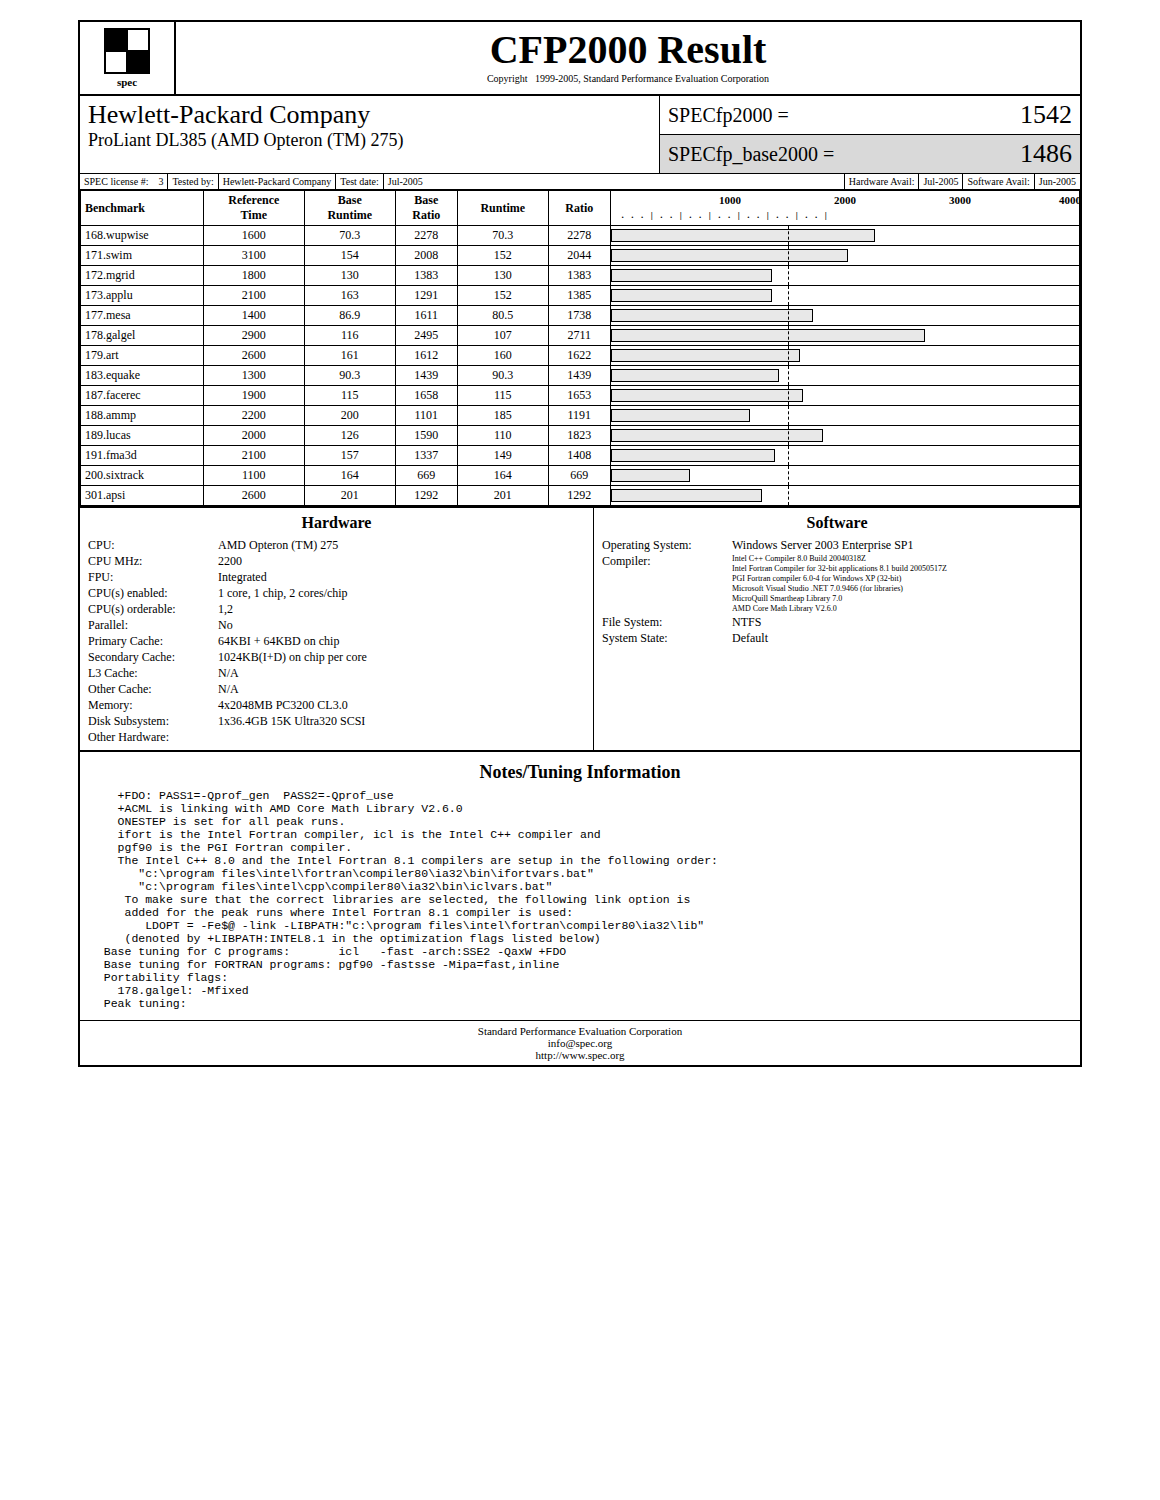spec
CFP2000 Result
Copyright 1999-2005, Standard Performance Evaluation Corporation
Hewlett-Packard Company
ProLiant DL385 (AMD Opteron (TM) 275)
SPECfp2000 =
1542
SPECfp_base2000 =
1486
SPEC license #: 3
Tested by:
Hewlett-Packard Company
Test date:
Jul-2005
Hardware Avail:
Jul-2005
Software Avail:
Jun-2005
| Benchmark | Reference Time | Base Runtime | Base Ratio | Runtime | Ratio | 1000 2000 3000 4000 . . . / . . / . . / . . / . . / . . / . . / |
| --- | --- | --- | --- | --- | --- | --- |
| 168.wupwise | 1600 | 70.3 | 2278 | 70.3 | 2278 | |
| 171.swim | 3100 | 154 | 2008 | 152 | 2044 | |
| 172.mgrid | 1800 | 130 | 1383 | 130 | 1383 | |
| 173.applu | 2100 | 163 | 1291 | 152 | 1385 | |
| 177.mesa | 1400 | 86.9 | 1611 | 80.5 | 1738 | |
| 178.galgel | 2900 | 116 | 2495 | 107 | 2711 | |
| 179.art | 2600 | 161 | 1612 | 160 | 1622 | |
| 183.equake | 1300 | 90.3 | 1439 | 90.3 | 1439 | |
| 187.facerec | 1900 | 115 | 1658 | 115 | 1653 | |
| 188.ammp | 2200 | 200 | 1101 | 185 | 1191 | |
| 189.lucas | 2000 | 126 | 1590 | 110 | 1823 | |
| 191.fma3d | 2100 | 157 | 1337 | 149 | 1408 | |
| 200.sixtrack | 1100 | 164 | 669 | 164 | 669 | |
| 301.apsi | 2600 | 201 | 1292 | 201 | 1292 | |
Hardware
CPU:
AMD Opteron (TM) 275
CPU MHz:
2200
FPU:
Integrated
CPU(s) enabled:
1 core, 1 chip, 2 cores/chip
CPU(s) orderable:
1,2
Parallel:
No
Primary Cache:
64KBI + 64KBD on chip
Secondary Cache:
1024KB(I+D) on chip per core
L3 Cache:
N/A
Other Cache:
N/A
Memory:
4x2048MB PC3200 CL3.0
Disk Subsystem:
1x36.4GB 15K Ultra320 SCSI
Other Hardware:
Software
Operating System:
Windows Server 2003 Enterprise SP1
Compiler:
Intel C++ Compiler 8.0 Build 20040318Z
Intel Fortran Compiler for 32-bit applications 8.1 build 20050517Z
PGI Fortran compiler 6.0-4 for Windows XP (32-bit)
Microsoft Visual Studio .NET 7.0.9466 (for libraries)
MicroQuill Smartheap Library 7.0
AMD Core Math Library V2.6.0
File System:
NTFS
System State:
Default
Notes/Tuning Information
    +FDO: PASS1=-Qprof_gen  PASS2=-Qprof_use
    +ACML is linking with AMD Core Math Library V2.6.0
    ONESTEP is set for all peak runs.
    ifort is the Intel Fortran compiler, icl is the Intel C++ compiler and
    pgf90 is the PGI Fortran compiler.
    The Intel C++ 8.0 and the Intel Fortran 8.1 compilers are setup in the following order:
       "c:\program files\intel\fortran\compiler80\ia32\bin\ifortvars.bat"
       "c:\program files\intel\cpp\compiler80\ia32\bin\iclvars.bat"
     To make sure that the correct libraries are selected, the following link option is
     added for the peak runs where Intel Fortran 8.1 compiler is used:
        LDOPT = -Fe$@ -link -LIBPATH:"c:\program files\intel\fortran\compiler80\ia32\lib"
     (denoted by +LIBPATH:INTEL8.1 in the optimization flags listed below)
  Base tuning for C programs:       icl   -fast -arch:SSE2 -QaxW +FDO
  Base tuning for FORTRAN programs: pgf90 -fastsse -Mipa=fast,inline
  Portability flags:
    178.galgel: -Mfixed
  Peak tuning:
Standard Performance Evaluation Corporation
info@spec.org
http://www.spec.org